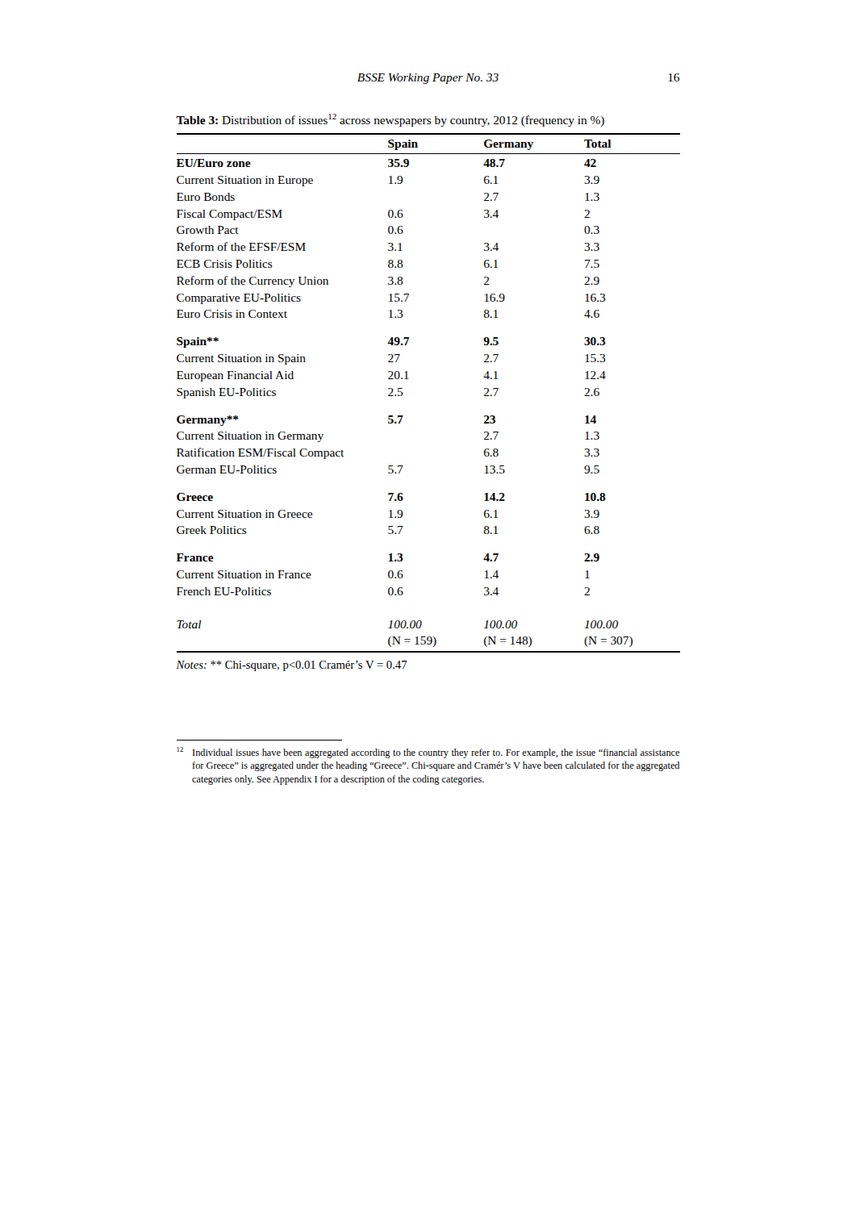BSSE Working Paper No. 33 16
Table 3: Distribution of issues12 across newspapers by country, 2012 (frequency in %)
| | Spain | Germany | Total |
| --- | --- | --- | --- |
| EU/Euro zone | 35.9 | 48.7 | 42 |
| Current Situation in Europe | 1.9 | 6.1 | 3.9 |
| Euro Bonds | | 2.7 | 1.3 |
| Fiscal Compact/ESM | 0.6 | 3.4 | 2 |
| Growth Pact | 0.6 | | 0.3 |
| Reform of the EFSF/ESM | 3.1 | 3.4 | 3.3 |
| ECB Crisis Politics | 8.8 | 6.1 | 7.5 |
| Reform of the Currency Union | 3.8 | 2 | 2.9 |
| Comparative EU-Politics | 15.7 | 16.9 | 16.3 |
| Euro Crisis in Context | 1.3 | 8.1 | 4.6 |
| Spain** | 49.7 | 9.5 | 30.3 |
| Current Situation in Spain | 27 | 2.7 | 15.3 |
| European Financial Aid | 20.1 | 4.1 | 12.4 |
| Spanish EU-Politics | 2.5 | 2.7 | 2.6 |
| Germany** | 5.7 | 23 | 14 |
| Current Situation in Germany | | 2.7 | 1.3 |
| Ratification ESM/Fiscal Compact | | 6.8 | 3.3 |
| German EU-Politics | 5.7 | 13.5 | 9.5 |
| Greece | 7.6 | 14.2 | 10.8 |
| Current Situation in Greece | 1.9 | 6.1 | 3.9 |
| Greek Politics | 5.7 | 8.1 | 6.8 |
| France | 1.3 | 4.7 | 2.9 |
| Current Situation in France | 0.6 | 1.4 | 1 |
| French EU-Politics | 0.6 | 3.4 | 2 |
| Total | 100.00 | 100.00 | 100.00 |
| | (N = 159) | (N = 148) | (N = 307) |
Notes: ** Chi-square, p<0.01 Cramér’s V = 0.47
12
Individual issues have been aggregated according to the country they refer to. For example, the issue “financial assistance for Greece” is aggregated under the heading “Greece”. Chi-square and Cramér’s V have been calculated for the aggregated categories only. See Appendix I for a description of the coding categories.